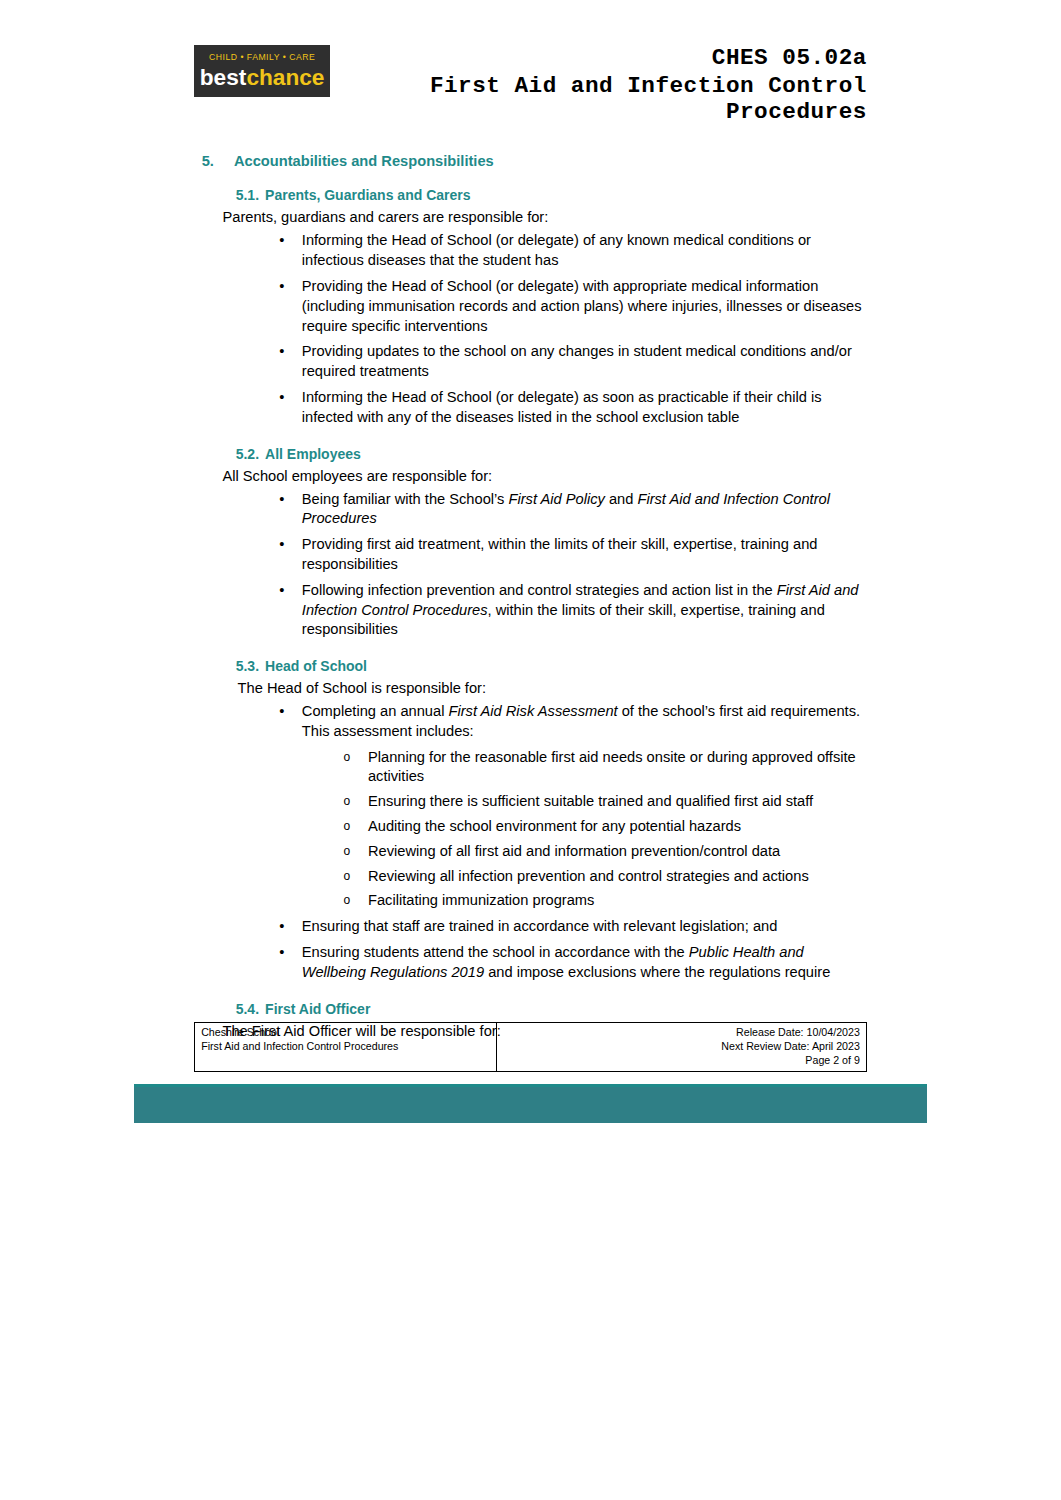CHILD • FAMILY • CARE
best chance
CHES 05.02a
First Aid and Infection Control Procedures
5. Accountabilities and Responsibilities
5.1. Parents, Guardians and Carers
Parents, guardians and carers are responsible for:
Informing the Head of School (or delegate) of any known medical conditions or infectious diseases that the student has
Providing the Head of School (or delegate) with appropriate medical information (including immunisation records and action plans) where injuries, illnesses or diseases require specific interventions
Providing updates to the school on any changes in student medical conditions and/or required treatments
Informing the Head of School (or delegate) as soon as practicable if their child is infected with any of the diseases listed in the school exclusion table
5.2. All Employees
All School employees are responsible for:
Being familiar with the School’s First Aid Policy and First Aid and Infection Control Procedures
Providing first aid treatment, within the limits of their skill, expertise, training and responsibilities
Following infection prevention and control strategies and action list in the First Aid and Infection Control Procedures, within the limits of their skill, expertise, training and responsibilities
5.3. Head of School
The Head of School is responsible for:
Completing an annual First Aid Risk Assessment of the school’s first aid requirements. This assessment includes:
Planning for the reasonable first aid needs onsite or during approved offsite activities
Ensuring there is sufficient suitable trained and qualified first aid staff
Auditing the school environment for any potential hazards
Reviewing of all first aid and information prevention/control data
Reviewing all infection prevention and control strategies and actions
Facilitating immunization programs
Ensuring that staff are trained in accordance with relevant legislation; and
Ensuring students attend the school in accordance with the Public Health and Wellbeing Regulations 2019 and impose exclusions where the regulations require
5.4. First Aid Officer
The First Aid Officer will be responsible for:
| Cheshire School First Aid and Infection Control Procedures | Release Date: 10/04/2023 Next Review Date: April 2023 Page 2 of 9 |